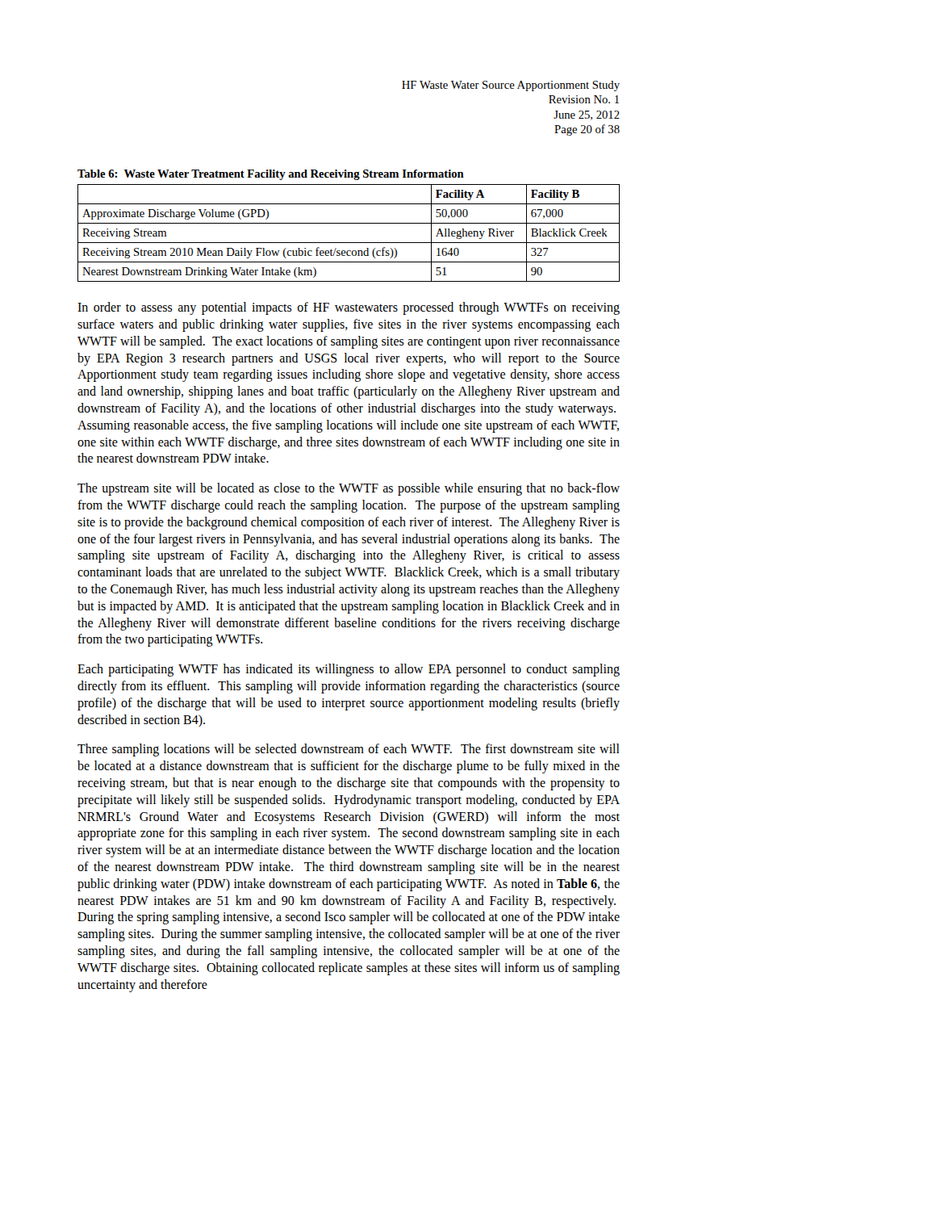HF Waste Water Source Apportionment Study
Revision No. 1
June 25, 2012
Page 20 of 38
Table 6: Waste Water Treatment Facility and Receiving Stream Information
| | Facility A | Facility B |
| Approximate Discharge Volume (GPD) | 50,000 | 67,000 |
| Receiving Stream | Allegheny River | Blacklick Creek |
| Receiving Stream 2010 Mean Daily Flow (cubic feet/second (cfs)) | 1640 | 327 |
| Nearest Downstream Drinking Water Intake (km) | 51 | 90 |
In order to assess any potential impacts of HF wastewaters processed through WWTFs on receiving surface waters and public drinking water supplies, five sites in the river systems encompassing each WWTF will be sampled. The exact locations of sampling sites are contingent upon river reconnaissance by EPA Region 3 research partners and USGS local river experts, who will report to the Source Apportionment study team regarding issues including shore slope and vegetative density, shore access and land ownership, shipping lanes and boat traffic (particularly on the Allegheny River upstream and downstream of Facility A), and the locations of other industrial discharges into the study waterways. Assuming reasonable access, the five sampling locations will include one site upstream of each WWTF, one site within each WWTF discharge, and three sites downstream of each WWTF including one site in the nearest downstream PDW intake.
The upstream site will be located as close to the WWTF as possible while ensuring that no back-flow from the WWTF discharge could reach the sampling location. The purpose of the upstream sampling site is to provide the background chemical composition of each river of interest. The Allegheny River is one of the four largest rivers in Pennsylvania, and has several industrial operations along its banks. The sampling site upstream of Facility A, discharging into the Allegheny River, is critical to assess contaminant loads that are unrelated to the subject WWTF. Blacklick Creek, which is a small tributary to the Conemaugh River, has much less industrial activity along its upstream reaches than the Allegheny but is impacted by AMD. It is anticipated that the upstream sampling location in Blacklick Creek and in the Allegheny River will demonstrate different baseline conditions for the rivers receiving discharge from the two participating WWTFs.
Each participating WWTF has indicated its willingness to allow EPA personnel to conduct sampling directly from its effluent. This sampling will provide information regarding the characteristics (source profile) of the discharge that will be used to interpret source apportionment modeling results (briefly described in section B4).
Three sampling locations will be selected downstream of each WWTF. The first downstream site will be located at a distance downstream that is sufficient for the discharge plume to be fully mixed in the receiving stream, but that is near enough to the discharge site that compounds with the propensity to precipitate will likely still be suspended solids. Hydrodynamic transport modeling, conducted by EPA NRMRL's Ground Water and Ecosystems Research Division (GWERD) will inform the most appropriate zone for this sampling in each river system. The second downstream sampling site in each river system will be at an intermediate distance between the WWTF discharge location and the location of the nearest downstream PDW intake. The third downstream sampling site will be in the nearest public drinking water (PDW) intake downstream of each participating WWTF. As noted in Table 6, the nearest PDW intakes are 51 km and 90 km downstream of Facility A and Facility B, respectively. During the spring sampling intensive, a second Isco sampler will be collocated at one of the PDW intake sampling sites. During the summer sampling intensive, the collocated sampler will be at one of the river sampling sites, and during the fall sampling intensive, the collocated sampler will be at one of the WWTF discharge sites. Obtaining collocated replicate samples at these sites will inform us of sampling uncertainty and therefore